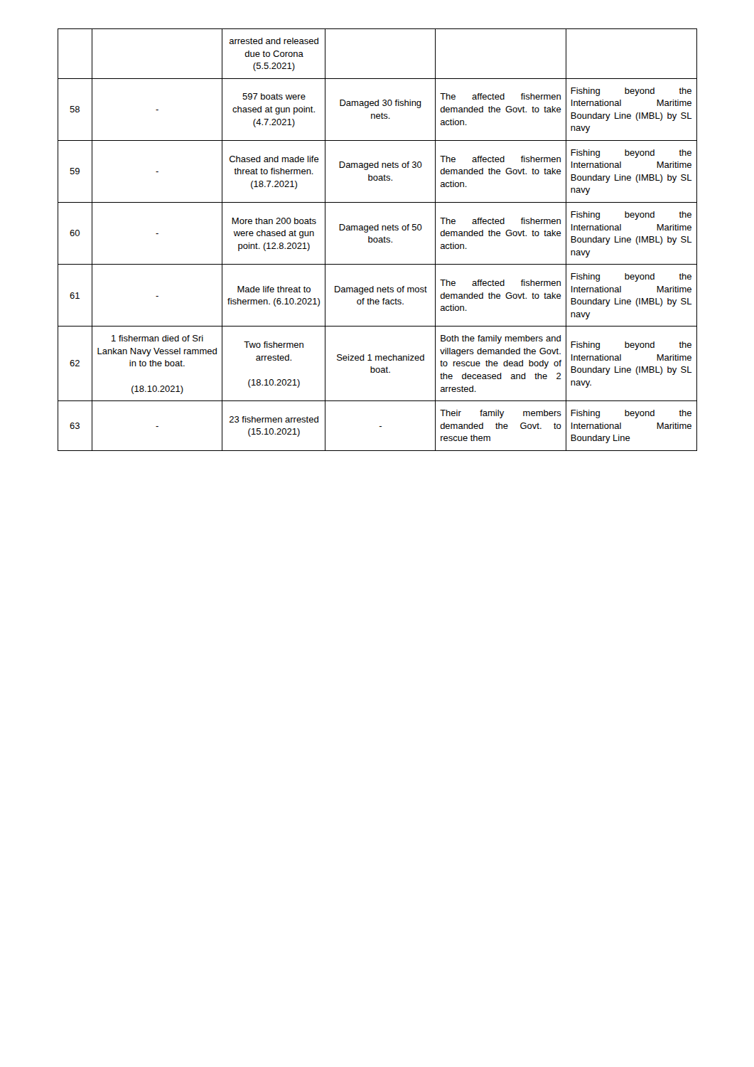| | | arrested and released due to Corona (5.5.2021) | | | |
| 58 | - | 597 boats were chased at gun point. (4.7.2021) | Damaged 30 fishing nets. | The affected fishermen demanded the Govt. to take action. | Fishing beyond the International Maritime Boundary Line (IMBL) by SL navy |
| 59 | - | Chased and made life threat to fishermen. (18.7.2021) | Damaged nets of 30 boats. | The affected fishermen demanded the Govt. to take action. | Fishing beyond the International Maritime Boundary Line (IMBL) by SL navy |
| 60 | - | More than 200 boats were chased at gun point. (12.8.2021) | Damaged nets of 50 boats. | The affected fishermen demanded the Govt. to take action. | Fishing beyond the International Maritime Boundary Line (IMBL) by SL navy |
| 61 | - | Made life threat to fishermen. (6.10.2021) | Damaged nets of most of the facts. | The affected fishermen demanded the Govt. to take action. | Fishing beyond the International Maritime Boundary Line (IMBL) by SL navy |
| 62 | 1 fisherman died of Sri Lankan Navy Vessel rammed in to the boat. (18.10.2021) | Two fishermen arrested. (18.10.2021) | Seized 1 mechanized boat. | Both the family members and villagers demanded the Govt. to rescue the dead body of the deceased and the 2 arrested. | Fishing beyond the International Maritime Boundary Line (IMBL) by SL navy. |
| 63 | - | 23 fishermen arrested (15.10.2021) | - | Their family members demanded the Govt. to rescue them | Fishing beyond the International Maritime Boundary Line |